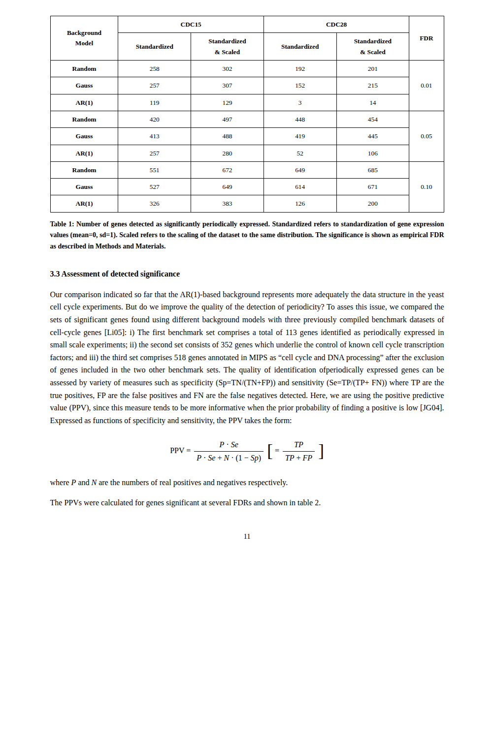| Background Model | CDC15 | CDC28 | FDR |
| --- | --- | --- | --- |
| Standardized | Standardized & Scaled | Standardized | Standardized & Scaled |
| Random | 258 | 302 | 192 | 201 | 0.01 |
| Gauss | 257 | 307 | 152 | 215 |
| AR(1) | 119 | 129 | 3 | 14 |
| Random | 420 | 497 | 448 | 454 | 0.05 |
| Gauss | 413 | 488 | 419 | 445 |
| AR(1) | 257 | 280 | 52 | 106 |
| Random | 551 | 672 | 649 | 685 | 0.10 |
| Gauss | 527 | 649 | 614 | 671 |
| AR(1) | 326 | 383 | 126 | 200 |
Table 1: Number of genes detected as significantly periodically expressed. Standardized refers to standardization of gene expression values (mean=0, sd=1). Scaled refers to the scaling of the dataset to the same distribution. The significance is shown as empirical FDR as described in Methods and Materials.
3.3 Assessment of detected significance
Our comparison indicated so far that the AR(1)-based background represents more adequately the data structure in the yeast cell cycle experiments. But do we improve the quality of the detection of periodicity? To asses this issue, we compared the sets of significant genes found using different background models with three previously compiled benchmark datasets of cell-cycle genes [Li05]: i) The first benchmark set comprises a total of 113 genes identified as periodically expressed in small scale experiments; ii) the second set consists of 352 genes which underlie the control of known cell cycle transcription factors; and iii) the third set comprises 518 genes annotated in MIPS as “cell cycle and DNA processing” after the exclusion of genes included in the two other benchmark sets. The quality of identification ofperiodically expressed genes can be assessed by variety of measures such as specificity (Sp=TN/(TN+FP)) and sensitivity (Se=TP/(TP+ FN)) where TP are the true positives, FP are the false positives and FN are the false negatives detected. Here, we are using the positive predictive value (PPV), since this measure tends to be more informative when the prior probability of finding a positive is low [JG04]. Expressed as functions of specificity and sensitivity, the PPV takes the form:
PPV = P · Se P · Se + N · (1 − Sp) [ = TP TP + FP ]
where P and N are the numbers of real positives and negatives respectively.
The PPVs were calculated for genes significant at several FDRs and shown in table 2.
11